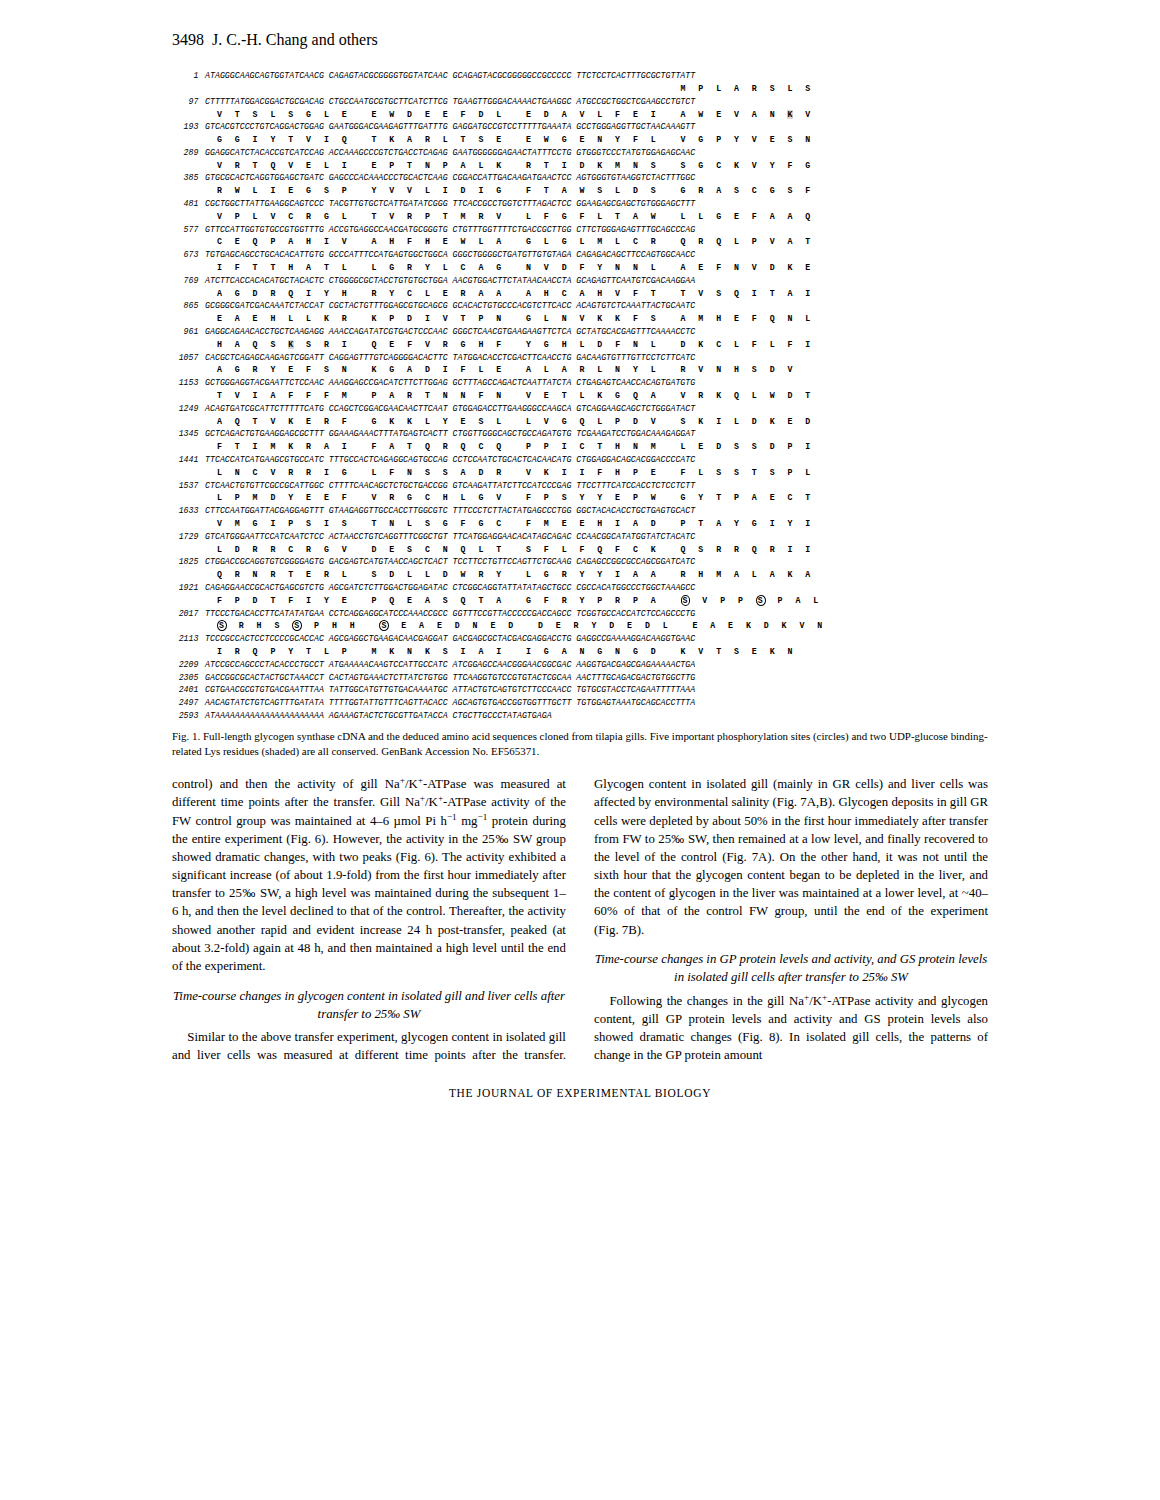3498 J. C.-H. Chang and others
1 ATAGGGCAAGCAGTGGTATCAACG CAGAGTACGCGGGGTGGTATCAAC GCAGAGTACGCGGGGGCCGCCCCC TTCTCCTCACTTTGCGCTGTTATT M P L A R S L S 97 CTTTTTATGGACGGACTGCGACAG CTGCCAATGCGTGCTTCATCTTCG TGAAGTTGGGACAAAACTGAAGGC ATGCCGCTGGCTCGAAGCCTGTCT V T S L S G L E E W D E E F D L E D A V L F E I A W E V A N K V 193 GTCACGTCCCTGTCAGGACTGGAG GAATGGGACGAAGAGTTTGATTTG GAGGATGCCGTCCTTTTTGAAATA GCCTGGGAGGTTGCTAACAAAGTT G G I Y T V I Q T K A R L T S E E W G E N Y F L V G P Y V E S N 289 GGAGGCATCTACACCGTCATCCAG ACCAAAGCCCGTCTGACCTCAGAG GAATGGGGGGAGAACTATTTCCTG GTGGGTCCCTATGTGGAGAGCAAC V R T Q V E L I E P T N P A L K R T I D K M N S S G C K V Y F G 385 GTGCGCACTCAGGTGGAGCTGATC GAGCCCACAAACCCTGCACTCAAG CGGACCATTGACAAGATGAACTCC AGTGGGTGTAAGGTCTACTTTGGC R W L I E G S P Y V V L I D I G F T A W S L D S G R A S C G S F 481 CGCTGGCTTATTGAAGGCAGTCCC TACGTTGTGCTCATTGATATCGGG TTCACCGCCTGGTCTTTAGACTCC GGAAGAGCGAGCTGTGGGAGCTTT V P L V C R G L T V R P T M R V L F G F L T A W L L G E F A A Q 577 GTTCCATTGGTGTGCCGTGGTTTG ACCGTGAGGCCAACGATGCGGGTG CTGTTTGGTTTTCTGACCGCTTGG CTTCTGGGAGAGTTTGCAGCCCAG C E Q P A H I V A H F H E W L A G L G L M L C R Q R Q L P V A T 673 TGTGAGCAGCCTGCACACATTGTG GCCCATTTCCATGAGTGGCTGGCA GGGCTGGGGCTGATGTTGTGTAGA CAGAGACAGCTTCCAGTGGCAACC I F T T H A T L L G R Y L C A G N V D F Y N N L A E F N V D K E 769 ATCTTCACCACACATGCTACACTC CTGGGGCGCTACCTGTGTGCTGGA AACGTGGACTTCTATAACAACCTA GCAGAGTTCAATGTCGACAAGGAA A G D R Q I Y H R Y C L E R A A A H C A H V F T T V S Q I T A I 865 GCGGGCGATCGACAAATCTACCAT CGCTACTGTTTGGAGCGTGCAGCG GCACACTGTGCCCACGTCTTCACC ACAGTGTCTCAAATTACTGCAATC E A E H L L K R K P D I V T P N G L N V K K F S A M H E F Q N L 961 GAGGCAGAACACCTGCTCAAGAGG AAACCAGATATCGTGACTCCCAAC GGGCTCAACGTGAAGAAGTTCTCA GCTATGCACGAGTTTCAAAACCTC H A Q S K S R I Q E F V R G H F Y G H L D F N L D K C L F L F I 1057 CACGCTCAGAGCAAGAGTCGGATT CAGGAGTTTGTCAGGGGACACTTC TATGGACACCTCGACTTCAACCTG GACAAGTGTTTGTTCCTCTTCATC A G R Y E F S N K G A D I F L E A L A R L N Y L R V N H S D V 1153 GCTGGGAGGTACGAATTCTCCAAC AAAGGAGCCGACATCTTCTTGGAG GCTTTAGCCAGACTCAATTATCTA CTGAGAGTCAACCACAGTGATGTG T V I A F F F M P A R T N N F N V E T L K G Q A V R K Q L W D T 1249 ACAGTGATCGCATTCTTTTTCATG CCAGCTCGGACGAACAACTTCAAT GTGGAGACCTTGAAGGGCCAAGCA GTCAGGAAGCAGCTCTGGGATACT A Q T V K E R F G K K L Y E S L L V G Q L P D V S K I L D K E D 1345 GCTCAGACTGTGAAGGAGCGCTTT GGAAAGAAACTTTATGAGTCACTT CTGGTTGGGCAGCTGCCAGATGTG TCGAAGATCCTGGACAAAGAGGAT F T I M K R A I F A T Q R Q C Q P P I C T H N M L E D S S D P I 1441 TTCACCATCATGAAGCGTGCCATC TTTGCCACTCAGAGGCAGTGCCAG CCTCCAATCTGCACTCACAACATG CTGGAGGACAGCACGGACCCCATC L N C V R R I G L F N S S A D R V K I I F H P E F L S S T S P L 1537 CTCAACTGTGTTCGCCGCATTGGC CTTTTCAACAGCTCTGCTGACCGG GTCAAGATTATCTTCCATCCCGAG TTCCTTTCATCCACCTCTCCTCTT L P M D Y E E F V R G C H L G V F P S Y Y E P W G Y T P A E C T 1633 CTTCCAATGGATTACGAGGAGTTT GTAAGAGGTTGCCACCTTGGCGTC TTTCCCTCTTACTATGAGCCCTGG GGCTACACACCTGCTGAGTGCACT V M G I P S I S T N L S G F G C F M E E H I A D P T A Y G I Y I 1729 GTCATGGGAATTCCATCAATCTCC ACTAACCTGTCAGGTTTCGGCTGT TTCATGGAGGAACACATAGCAGAC CCAACGGCATATGGTATCTACATC L D R R C R G V D E S C N Q L T S F L F Q F C K Q S R R Q R I I 1825 CTGGACCGCAGGTGTCGGGGAGTG GACGAGTCATGTAACCAGCTCACT TCCTTCCTGTTCCAGTTCTGCAAG CAGAGCCGGCGCCAGCGGATCATC Q R N R T E R L S D L L D W R Y L G R Y Y I A A R H M A L A K A 1921 CAGAGGAACCGCACTGAGCGTCTG AGCGATCTCTTGGACTGGAGATAC CTCGGCAGGTATTATATAGCTGCC CGCCACATGGCCCTGGCTAAAGCC F P D T F I Y E P Q E A S Q T A G F R Y P R P A S V P P S P A L 2017 TTCCCTGACACCTTCATATATGAA CCTCAGGAGGCATCCCAAACCGCC GGTTTCCGTTACCCCCGACCAGCC TCGGTGCCACCATCTCCAGCCCTG S R H S S P H H S E A E D N E D D E R Y D E D L E A E K D K V N 2113 TCCCGCCACTCCTCCCCGCACCAC AGCGAGGCTGAAGACAACGAGGAT GACGAGCGCTACGACGAGGACCTG GAGGCCGAAAAGGACAAGGTGAAC I R Q P Y T L P M K N K S I A I I G A N G N G D K V T S E K N 2209 ATCCGCCAGCCCTACACCCTGCCT ATGAAAAACAAGTCCATTGCCATC ATCGGAGCCAACGGGAACGGCGAC AAGGTGACGAGCGAGAAAAACTGA 2305 GACCGGCGCACTACTGCTAAACCT CACTAGTGAAACTCTTATCTGTGG TTCAAGGTGTCCGTGTACTCGCAA AACTTTGCAGACGACTGTGGCTTG 2401 CGTGAACGCGTGTGACGAATTTAA TATTGGCATGTTGTGACAAAATGC ATTACTGTCAGTGTCTTCCCAACC TGTGCGTACCTCAGAATTTTTAAA 2497 AACAGTATCTGTCAGTTTGATATA TTTTGGTATTGTTTCAGTTACACC AGCAGTGTGACCGGTGGTTTGCTT TGTGGAGTAAATGCAGCACCTTTA 2593 ATAAAAAAAAAAAAAAAAAAAAAA AGAAAGTACTCTGCGTTGATACCA CTGCTTGCCCTATAGTGAGA
Fig. 1. Full-length glycogen synthase cDNA and the deduced amino acid sequences cloned from tilapia gills. Five important phosphorylation sites (circles) and two UDP-glucose binding-related Lys residues (shaded) are all conserved. GenBank Accession No. EF565371.
control) and then the activity of gill Na+/K+-ATPase was measured at different time points after the transfer. Gill Na+/K+-ATPase activity of the FW control group was maintained at 4–6 µmol Pi h−1 mg−1 protein during the entire experiment (Fig. 6). However, the activity in the 25‰ SW group showed dramatic changes, with two peaks (Fig. 6). The activity exhibited a significant increase (of about 1.9-fold) from the first hour immediately after transfer to 25‰ SW, a high level was maintained during the subsequent 1–6 h, and then the level declined to that of the control. Thereafter, the activity showed another rapid and evident increase 24 h post-transfer, peaked (at about 3.2-fold) again at 48 h, and then maintained a high level until the end of the experiment.
Time-course changes in glycogen content in isolated gill and liver cells after transfer to 25‰ SW
Similar to the above transfer experiment, glycogen content in isolated gill and liver cells was measured at different time points after the transfer. Glycogen content in isolated gill (mainly in GR cells) and liver cells was affected by environmental salinity (Fig. 7A,B). Glycogen deposits in gill GR cells were depleted by about 50% in the first hour immediately after transfer from FW to 25‰ SW, then remained at a low level, and finally recovered to the level of the control (Fig. 7A). On the other hand, it was not until the sixth hour that the glycogen content began to be depleted in the liver, and the content of glycogen in the liver was maintained at a lower level, at ~40–60% of that of the control FW group, until the end of the experiment (Fig. 7B).
Time-course changes in GP protein levels and activity, and GS protein levels in isolated gill cells after transfer to 25‰ SW
Following the changes in the gill Na+/K+-ATPase activity and glycogen content, gill GP protein levels and activity and GS protein levels also showed dramatic changes (Fig. 8). In isolated gill cells, the patterns of change in the GP protein amount
THE JOURNAL OF EXPERIMENTAL BIOLOGY